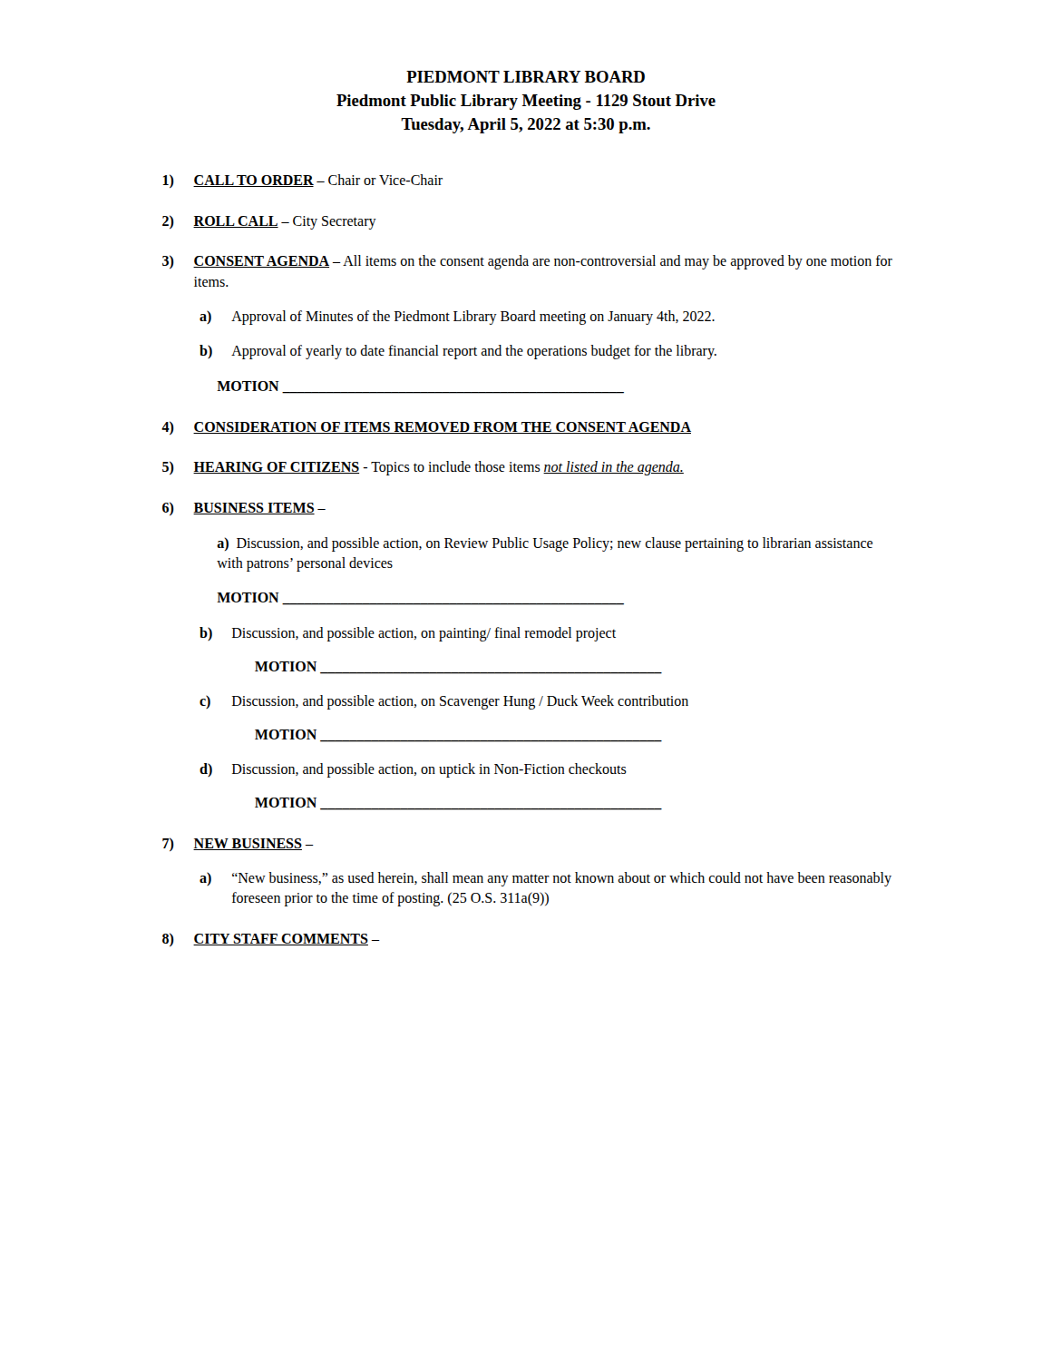PIEDMONT LIBRARY BOARD Piedmont Public Library Meeting - 1129 Stout Drive Tuesday, April 5, 2022 at 5:30 p.m.
CALL TO ORDER – Chair or Vice-Chair
ROLL CALL – City Secretary
CONSENT AGENDA – All items on the consent agenda are non-controversial and may be approved by one motion for items.
Approval of Minutes of the Piedmont Library Board meeting on January 4th, 2022.
Approval of yearly to date financial report and the operations budget for the library.
MOTION _______________________________________________
CONSIDERATION OF ITEMS REMOVED FROM THE CONSENT AGENDA
HEARING OF CITIZENS - Topics to include those items not listed in the agenda.
BUSINESS ITEMS –
a) Discussion, and possible action, on Review Public Usage Policy; new clause pertaining to librarian assistance with patrons’ personal devices
MOTION _______________________________________________
Discussion, and possible action, on painting/ final remodel project
MOTION _______________________________________________
Discussion, and possible action, on Scavenger Hung / Duck Week contribution
MOTION _______________________________________________
Discussion, and possible action, on uptick in Non-Fiction checkouts
MOTION _______________________________________________
NEW BUSINESS –
“New business,” as used herein, shall mean any matter not known about or which could not have been reasonably foreseen prior to the time of posting. (25 O.S. 311a(9))
CITY STAFF COMMENTS –